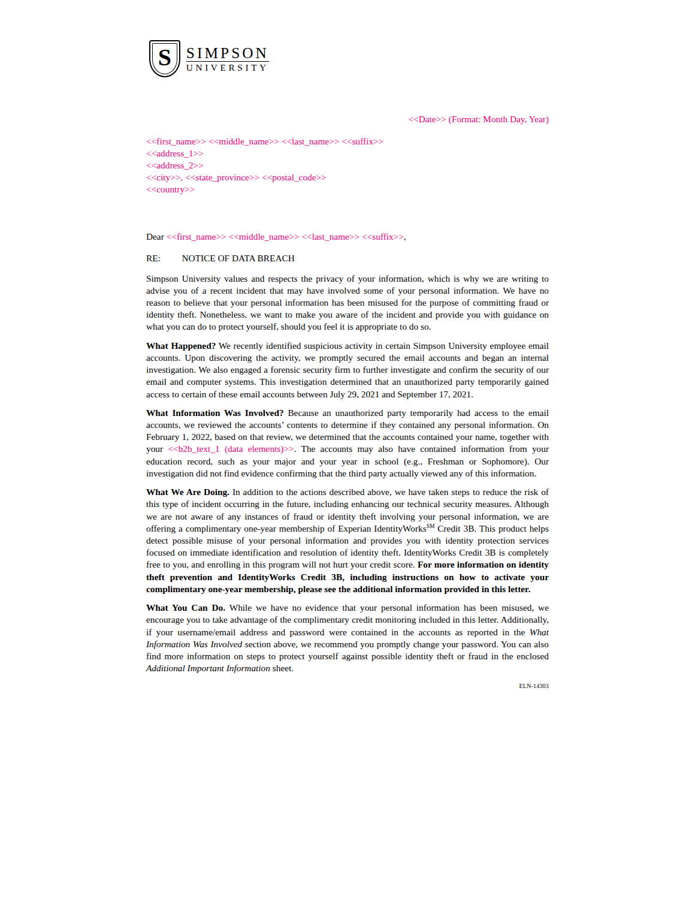S
SIMPSON
UNIVERSITY
<<Date>> (Format: Month Day, Year)
<<first_name>> <<middle_name>> <<last_name>> <<suffix>>
<<address_1>>
<<address_2>>
<<city>>, <<state_province>> <<postal_code>>
<<country>>
Dear <<first_name>> <<middle_name>> <<last_name>> <<suffix>>,
RE: NOTICE OF DATA BREACH
Simpson University values and respects the privacy of your information, which is why we are writing to advise you of a recent incident that may have involved some of your personal information. We have no reason to believe that your personal information has been misused for the purpose of committing fraud or identity theft. Nonetheless, we want to make you aware of the incident and provide you with guidance on what you can do to protect yourself, should you feel it is appropriate to do so.
What Happened? We recently identified suspicious activity in certain Simpson University employee email accounts. Upon discovering the activity, we promptly secured the email accounts and began an internal investigation. We also engaged a forensic security firm to further investigate and confirm the security of our email and computer systems. This investigation determined that an unauthorized party temporarily gained access to certain of these email accounts between July 29, 2021 and September 17, 2021.
What Information Was Involved? Because an unauthorized party temporarily had access to the email accounts, we reviewed the accounts’ contents to determine if they contained any personal information. On February 1, 2022, based on that review, we determined that the accounts contained your name, together with your <<b2b_text_1 (data elements)>>. The accounts may also have contained information from your education record, such as your major and your year in school (e.g., Freshman or Sophomore). Our investigation did not find evidence confirming that the third party actually viewed any of this information.
What We Are Doing. In addition to the actions described above, we have taken steps to reduce the risk of this type of incident occurring in the future, including enhancing our technical security measures. Although we are not aware of any instances of fraud or identity theft involving your personal information, we are offering a complimentary one-year membership of Experian IdentityWorksSM Credit 3B. This product helps detect possible misuse of your personal information and provides you with identity protection services focused on immediate identification and resolution of identity theft. IdentityWorks Credit 3B is completely free to you, and enrolling in this program will not hurt your credit score. For more information on identity theft prevention and IdentityWorks Credit 3B, including instructions on how to activate your complimentary one-year membership, please see the additional information provided in this letter.
What You Can Do. While we have no evidence that your personal information has been misused, we encourage you to take advantage of the complimentary credit monitoring included in this letter. Additionally, if your username/email address and password were contained in the accounts as reported in the What Information Was Involved section above, we recommend you promptly change your password. You can also find more information on steps to protect yourself against possible identity theft or fraud in the enclosed Additional Important Information sheet.
ELN-14303